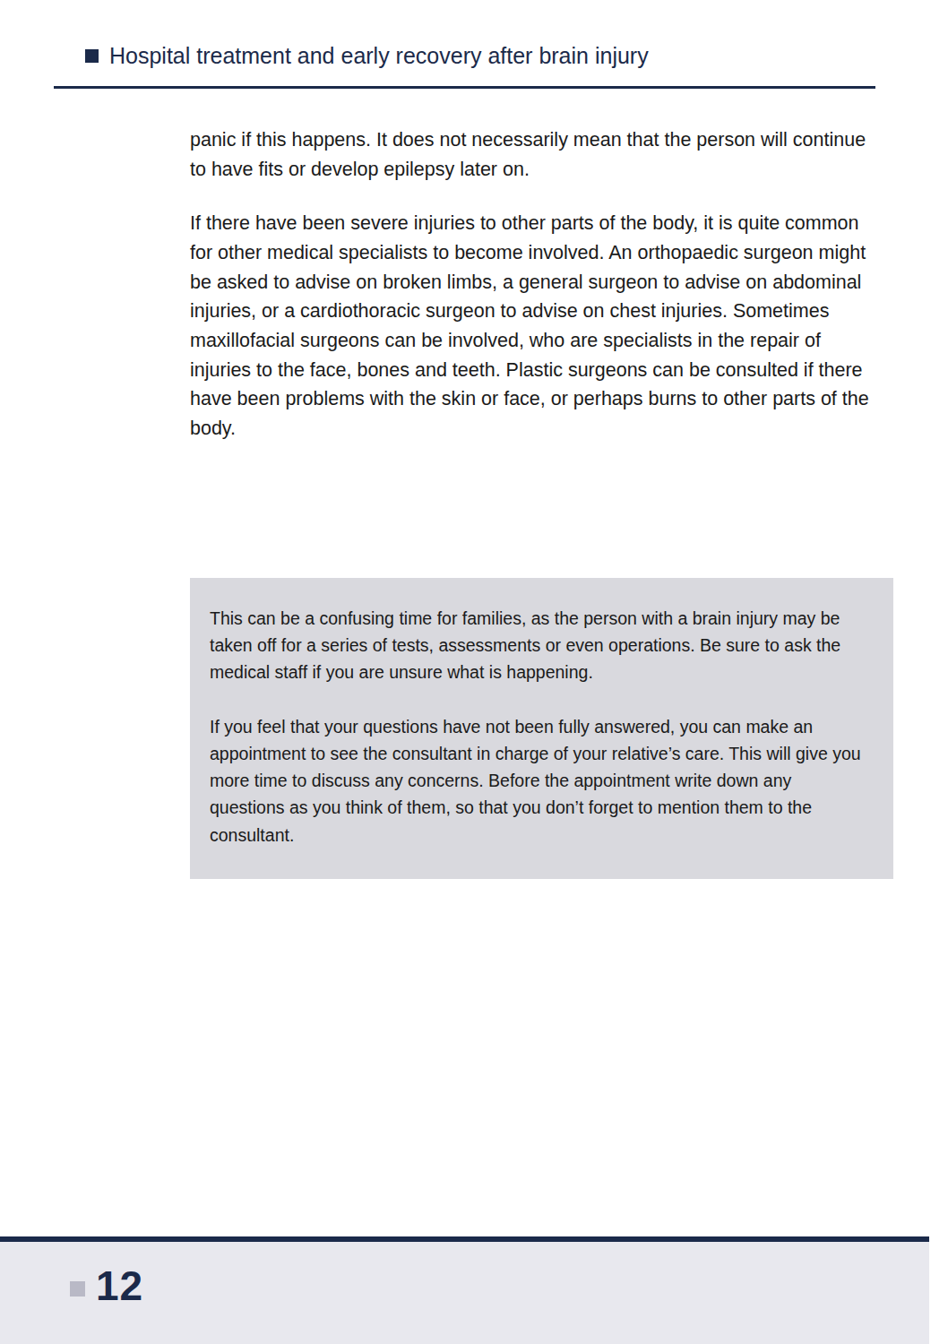Hospital treatment and early recovery after brain injury
panic if this happens. It does not necessarily mean that the person will continue to have fits or develop epilepsy later on.
If there have been severe injuries to other parts of the body, it is quite common for other medical specialists to become involved. An orthopaedic surgeon might be asked to advise on broken limbs, a general surgeon to advise on abdominal injuries, or a cardiothoracic surgeon to advise on chest injuries. Sometimes maxillofacial surgeons can be involved, who are specialists in the repair of injuries to the face, bones and teeth. Plastic surgeons can be consulted if there have been problems with the skin or face, or perhaps burns to other parts of the body.
This can be a confusing time for families, as the person with a brain injury may be taken off for a series of tests, assessments or even operations. Be sure to ask the medical staff if you are unsure what is happening.
If you feel that your questions have not been fully answered, you can make an appointment to see the consultant in charge of your relative’s care. This will give you more time to discuss any concerns. Before the appointment write down any questions as you think of them, so that you don’t forget to mention them to the consultant.
12